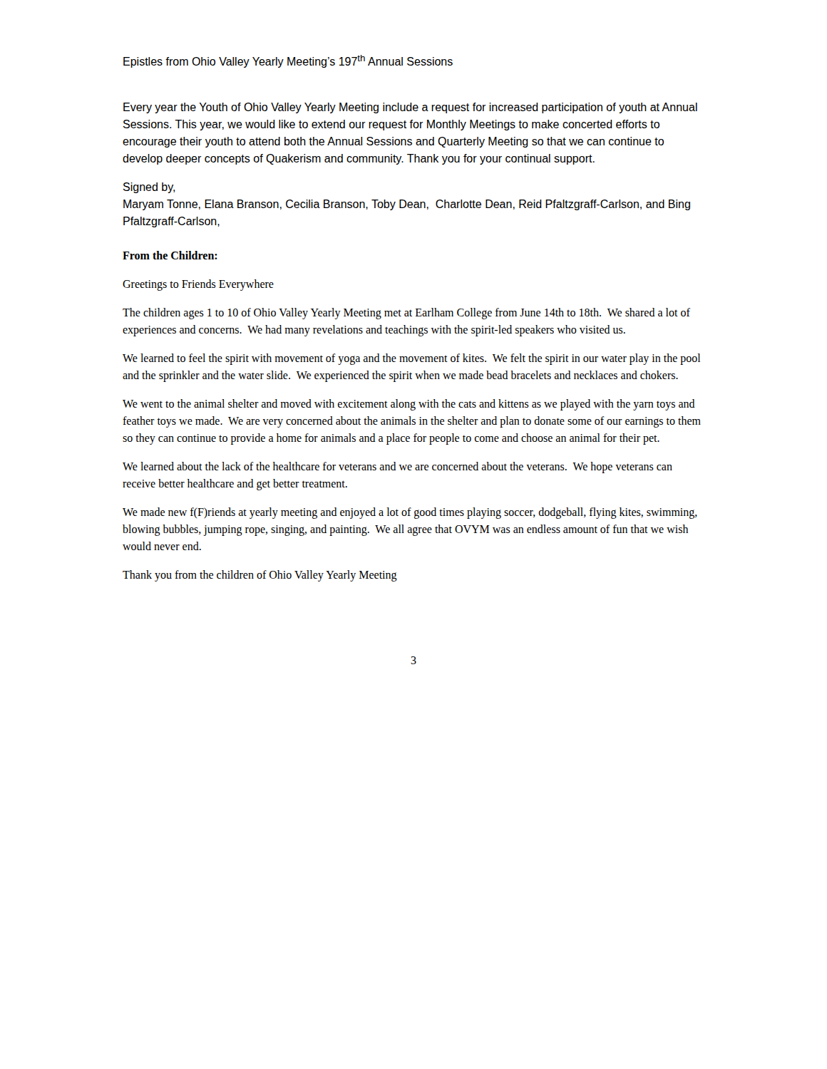Epistles from Ohio Valley Yearly Meeting’s 197th Annual Sessions
Every year the Youth of Ohio Valley Yearly Meeting include a request for increased participation of youth at Annual Sessions. This year, we would like to extend our request for Monthly Meetings to make concerted efforts to encourage their youth to attend both the Annual Sessions and Quarterly Meeting so that we can continue to develop deeper concepts of Quakerism and community. Thank you for your continual support.
Signed by,
Maryam Tonne, Elana Branson, Cecilia Branson, Toby Dean, Charlotte Dean, Reid Pfaltzgraff-Carlson, and Bing Pfaltzgraff-Carlson,
From the Children:
Greetings to Friends Everywhere
The children ages 1 to 10 of Ohio Valley Yearly Meeting met at Earlham College from June 14th to 18th. We shared a lot of experiences and concerns. We had many revelations and teachings with the spirit-led speakers who visited us.
We learned to feel the spirit with movement of yoga and the movement of kites. We felt the spirit in our water play in the pool and the sprinkler and the water slide. We experienced the spirit when we made bead bracelets and necklaces and chokers.
We went to the animal shelter and moved with excitement along with the cats and kittens as we played with the yarn toys and feather toys we made. We are very concerned about the animals in the shelter and plan to donate some of our earnings to them so they can continue to provide a home for animals and a place for people to come and choose an animal for their pet.
We learned about the lack of the healthcare for veterans and we are concerned about the veterans. We hope veterans can receive better healthcare and get better treatment.
We made new f(F)riends at yearly meeting and enjoyed a lot of good times playing soccer, dodgeball, flying kites, swimming, blowing bubbles, jumping rope, singing, and painting. We all agree that OVYM was an endless amount of fun that we wish would never end.
Thank you from the children of Ohio Valley Yearly Meeting
3